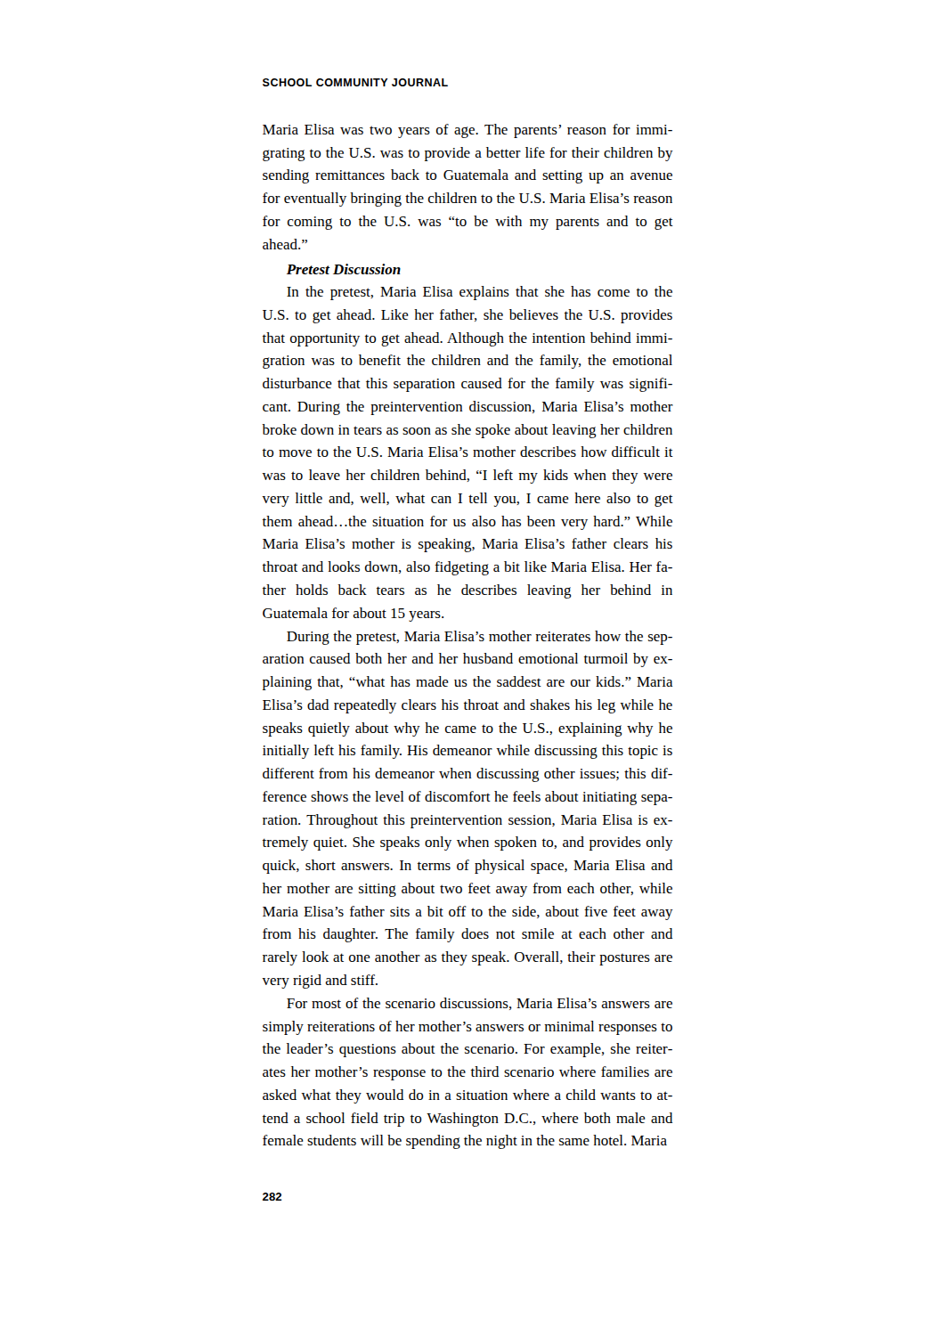SCHOOL COMMUNITY JOURNAL
Maria Elisa was two years of age. The parents’ reason for immigrating to the U.S. was to provide a better life for their children by sending remittances back to Guatemala and setting up an avenue for eventually bringing the children to the U.S. Maria Elisa’s reason for coming to the U.S. was “to be with my parents and to get ahead.”
Pretest Discussion
In the pretest, Maria Elisa explains that she has come to the U.S. to get ahead. Like her father, she believes the U.S. provides that opportunity to get ahead. Although the intention behind immigration was to benefit the children and the family, the emotional disturbance that this separation caused for the family was significant. During the preintervention discussion, Maria Elisa’s mother broke down in tears as soon as she spoke about leaving her children to move to the U.S. Maria Elisa’s mother describes how difficult it was to leave her children behind, “I left my kids when they were very little and, well, what can I tell you, I came here also to get them ahead…the situation for us also has been very hard.” While Maria Elisa’s mother is speaking, Maria Elisa’s father clears his throat and looks down, also fidgeting a bit like Maria Elisa. Her father holds back tears as he describes leaving her behind in Guatemala for about 15 years.
During the pretest, Maria Elisa’s mother reiterates how the separation caused both her and her husband emotional turmoil by explaining that, “what has made us the saddest are our kids.” Maria Elisa’s dad repeatedly clears his throat and shakes his leg while he speaks quietly about why he came to the U.S., explaining why he initially left his family. His demeanor while discussing this topic is different from his demeanor when discussing other issues; this difference shows the level of discomfort he feels about initiating separation. Throughout this preintervention session, Maria Elisa is extremely quiet. She speaks only when spoken to, and provides only quick, short answers. In terms of physical space, Maria Elisa and her mother are sitting about two feet away from each other, while Maria Elisa’s father sits a bit off to the side, about five feet away from his daughter. The family does not smile at each other and rarely look at one another as they speak. Overall, their postures are very rigid and stiff.
For most of the scenario discussions, Maria Elisa’s answers are simply reiterations of her mother’s answers or minimal responses to the leader’s questions about the scenario. For example, she reiterates her mother’s response to the third scenario where families are asked what they would do in a situation where a child wants to attend a school field trip to Washington D.C., where both male and female students will be spending the night in the same hotel. Maria
282